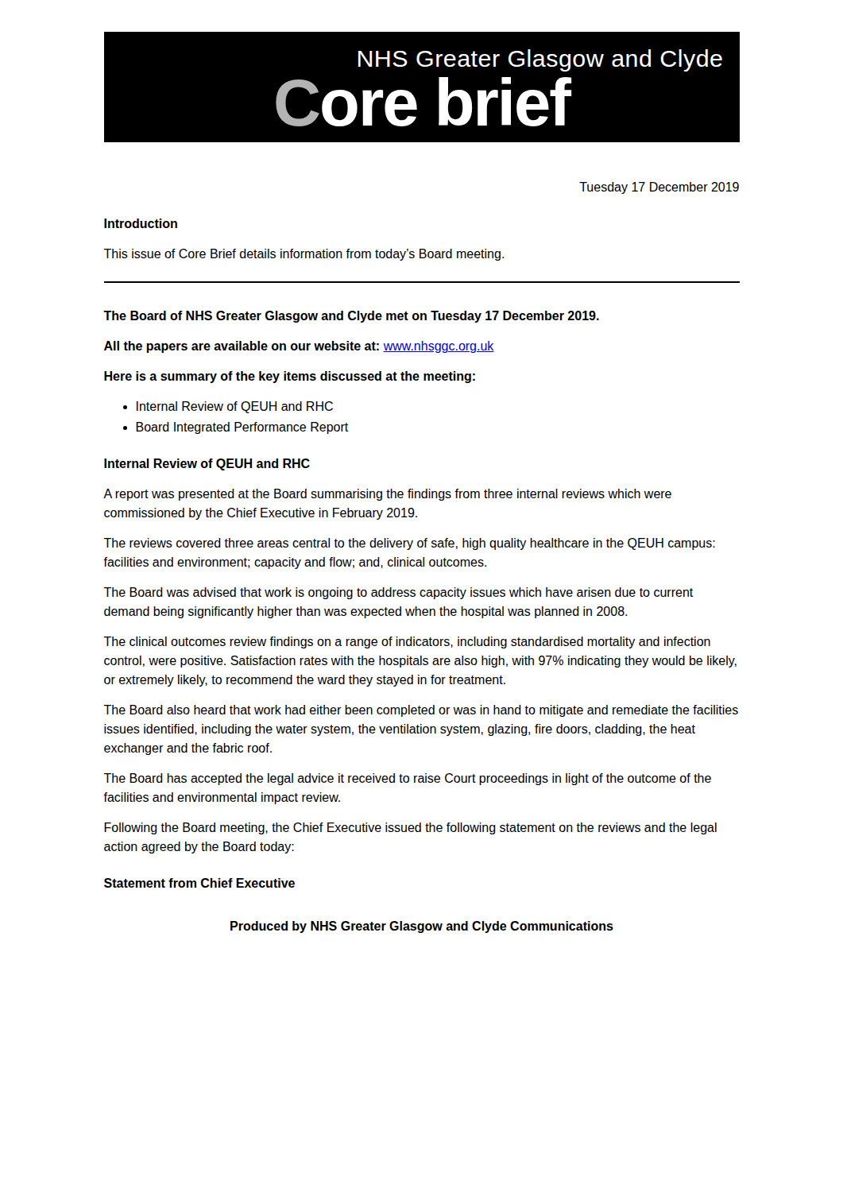NHS Greater Glasgow and Clyde
Core brief
Tuesday 17 December 2019
Introduction
This issue of Core Brief details information from today’s Board meeting.
The Board of NHS Greater Glasgow and Clyde met on Tuesday 17 December 2019.
All the papers are available on our website at: www.nhsggc.org.uk
Here is a summary of the key items discussed at the meeting:
Internal Review of QEUH and RHC
Board Integrated Performance Report
Internal Review of QEUH and RHC
A report was presented at the Board summarising the findings from three internal reviews which were commissioned by the Chief Executive in February 2019.
The reviews covered three areas central to the delivery of safe, high quality healthcare in the QEUH campus: facilities and environment; capacity and flow; and, clinical outcomes.
The Board was advised that work is ongoing to address capacity issues which have arisen due to current demand being significantly higher than was expected when the hospital was planned in 2008.
The clinical outcomes review findings on a range of indicators, including standardised mortality and infection control, were positive. Satisfaction rates with the hospitals are also high, with 97% indicating they would be likely, or extremely likely, to recommend the ward they stayed in for treatment.
The Board also heard that work had either been completed or was in hand to mitigate and remediate the facilities issues identified, including the water system, the ventilation system, glazing, fire doors, cladding, the heat exchanger and the fabric roof.
The Board has accepted the legal advice it received to raise Court proceedings in light of the outcome of the facilities and environmental impact review.
Following the Board meeting, the Chief Executive issued the following statement on the reviews and the legal action agreed by the Board today:
Statement from Chief Executive
Produced by NHS Greater Glasgow and Clyde Communications